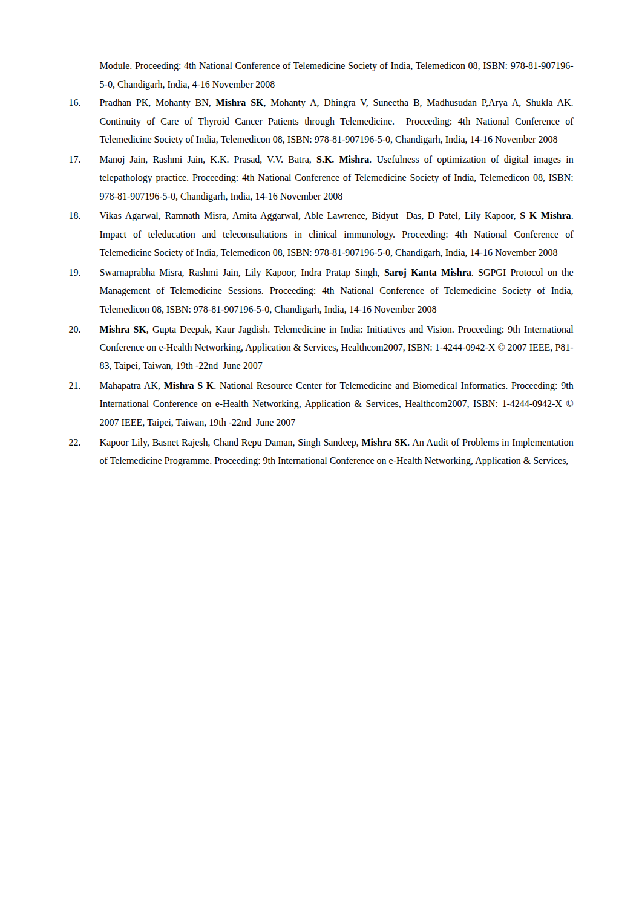Module. Proceeding: 4th National Conference of Telemedicine Society of India, Telemedicon 08, ISBN: 978-81-907196-5-0, Chandigarh, India, 4-16 November 2008
16. Pradhan PK, Mohanty BN, Mishra SK, Mohanty A, Dhingra V, Suneetha B, Madhusudan P,Arya A, Shukla AK. Continuity of Care of Thyroid Cancer Patients through Telemedicine. Proceeding: 4th National Conference of Telemedicine Society of India, Telemedicon 08, ISBN: 978-81-907196-5-0, Chandigarh, India, 14-16 November 2008
17. Manoj Jain, Rashmi Jain, K.K. Prasad, V.V. Batra, S.K. Mishra. Usefulness of optimization of digital images in telepathology practice. Proceeding: 4th National Conference of Telemedicine Society of India, Telemedicon 08, ISBN: 978-81-907196-5-0, Chandigarh, India, 14-16 November 2008
18. Vikas Agarwal, Ramnath Misra, Amita Aggarwal, Able Lawrence, Bidyut Das, D Patel, Lily Kapoor, S K Mishra. Impact of teleducation and teleconsultations in clinical immunology. Proceeding: 4th National Conference of Telemedicine Society of India, Telemedicon 08, ISBN: 978-81-907196-5-0, Chandigarh, India, 14-16 November 2008
19. Swarnaprabha Misra, Rashmi Jain, Lily Kapoor, Indra Pratap Singh, Saroj Kanta Mishra. SGPGI Protocol on the Management of Telemedicine Sessions. Proceeding: 4th National Conference of Telemedicine Society of India, Telemedicon 08, ISBN: 978-81-907196-5-0, Chandigarh, India, 14-16 November 2008
20. Mishra SK, Gupta Deepak, Kaur Jagdish. Telemedicine in India: Initiatives and Vision. Proceeding: 9th International Conference on e-Health Networking, Application & Services, Healthcom2007, ISBN: 1-4244-0942-X © 2007 IEEE, P81-83, Taipei, Taiwan, 19th -22nd June 2007
21. Mahapatra AK, Mishra S K. National Resource Center for Telemedicine and Biomedical Informatics. Proceeding: 9th International Conference on e-Health Networking, Application & Services, Healthcom2007, ISBN: 1-4244-0942-X © 2007 IEEE, Taipei, Taiwan, 19th -22nd June 2007
22. Kapoor Lily, Basnet Rajesh, Chand Repu Daman, Singh Sandeep, Mishra SK. An Audit of Problems in Implementation of Telemedicine Programme. Proceeding: 9th International Conference on e-Health Networking, Application & Services,